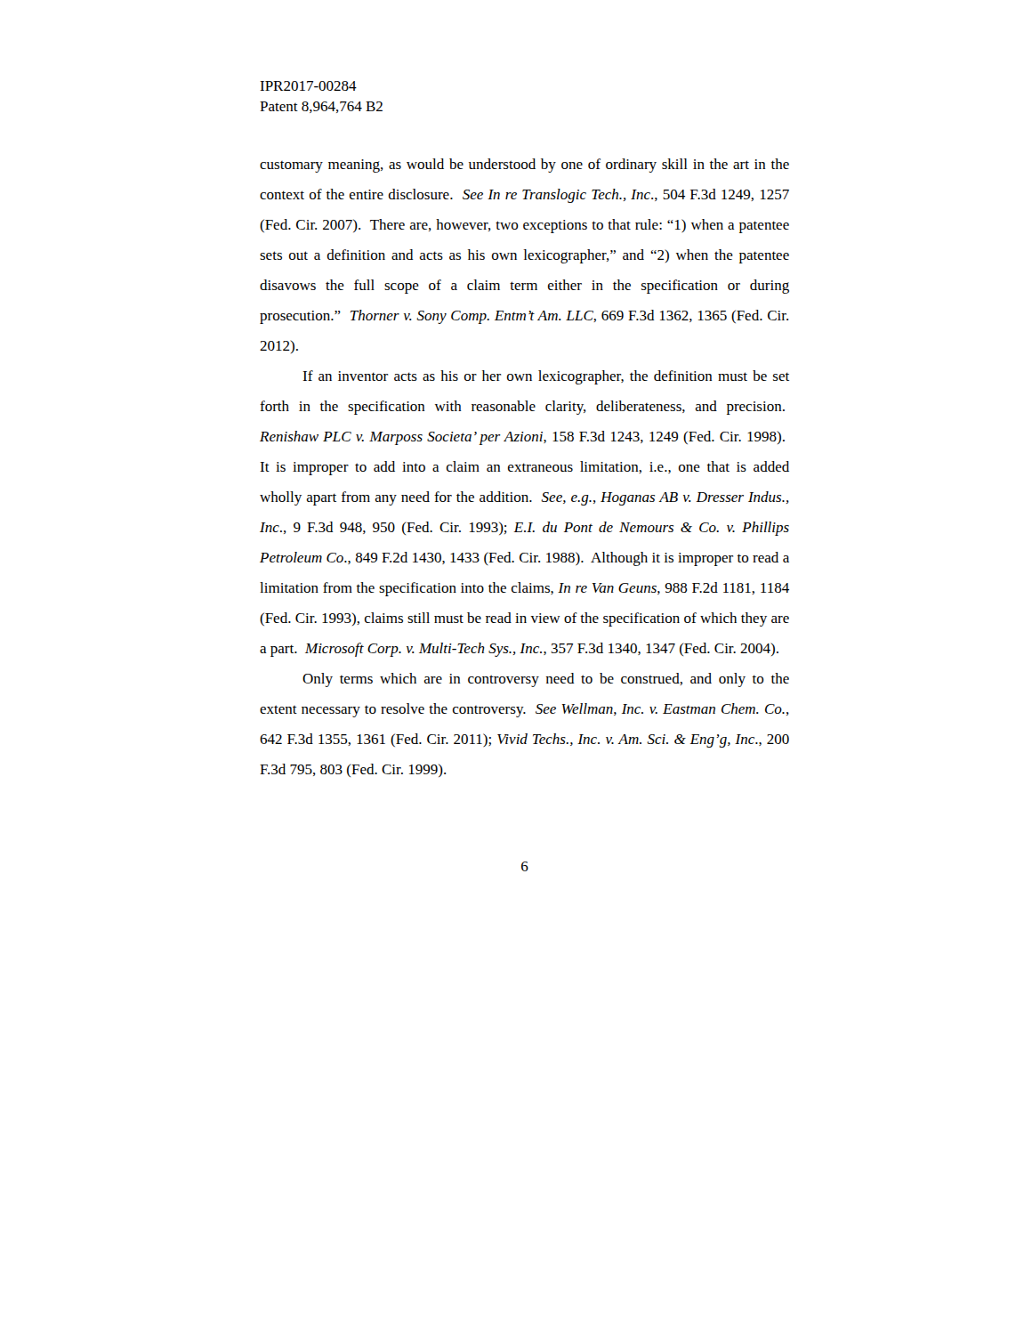IPR2017-00284
Patent 8,964,764 B2
customary meaning, as would be understood by one of ordinary skill in the art in the context of the entire disclosure. See In re Translogic Tech., Inc., 504 F.3d 1249, 1257 (Fed. Cir. 2007). There are, however, two exceptions to that rule: “1) when a patentee sets out a definition and acts as his own lexicographer,” and “2) when the patentee disavows the full scope of a claim term either in the specification or during prosecution.” Thorner v. Sony Comp. Entm’t Am. LLC, 669 F.3d 1362, 1365 (Fed. Cir. 2012).
If an inventor acts as his or her own lexicographer, the definition must be set forth in the specification with reasonable clarity, deliberateness, and precision. Renishaw PLC v. Marposs Societa’ per Azioni, 158 F.3d 1243, 1249 (Fed. Cir. 1998). It is improper to add into a claim an extraneous limitation, i.e., one that is added wholly apart from any need for the addition. See, e.g., Hoganas AB v. Dresser Indus., Inc., 9 F.3d 948, 950 (Fed. Cir. 1993); E.I. du Pont de Nemours & Co. v. Phillips Petroleum Co., 849 F.2d 1430, 1433 (Fed. Cir. 1988). Although it is improper to read a limitation from the specification into the claims, In re Van Geuns, 988 F.2d 1181, 1184 (Fed. Cir. 1993), claims still must be read in view of the specification of which they are a part. Microsoft Corp. v. Multi-Tech Sys., Inc., 357 F.3d 1340, 1347 (Fed. Cir. 2004).
Only terms which are in controversy need to be construed, and only to the extent necessary to resolve the controversy. See Wellman, Inc. v. Eastman Chem. Co., 642 F.3d 1355, 1361 (Fed. Cir. 2011); Vivid Techs., Inc. v. Am. Sci. & Eng’g, Inc., 200 F.3d 795, 803 (Fed. Cir. 1999).
6